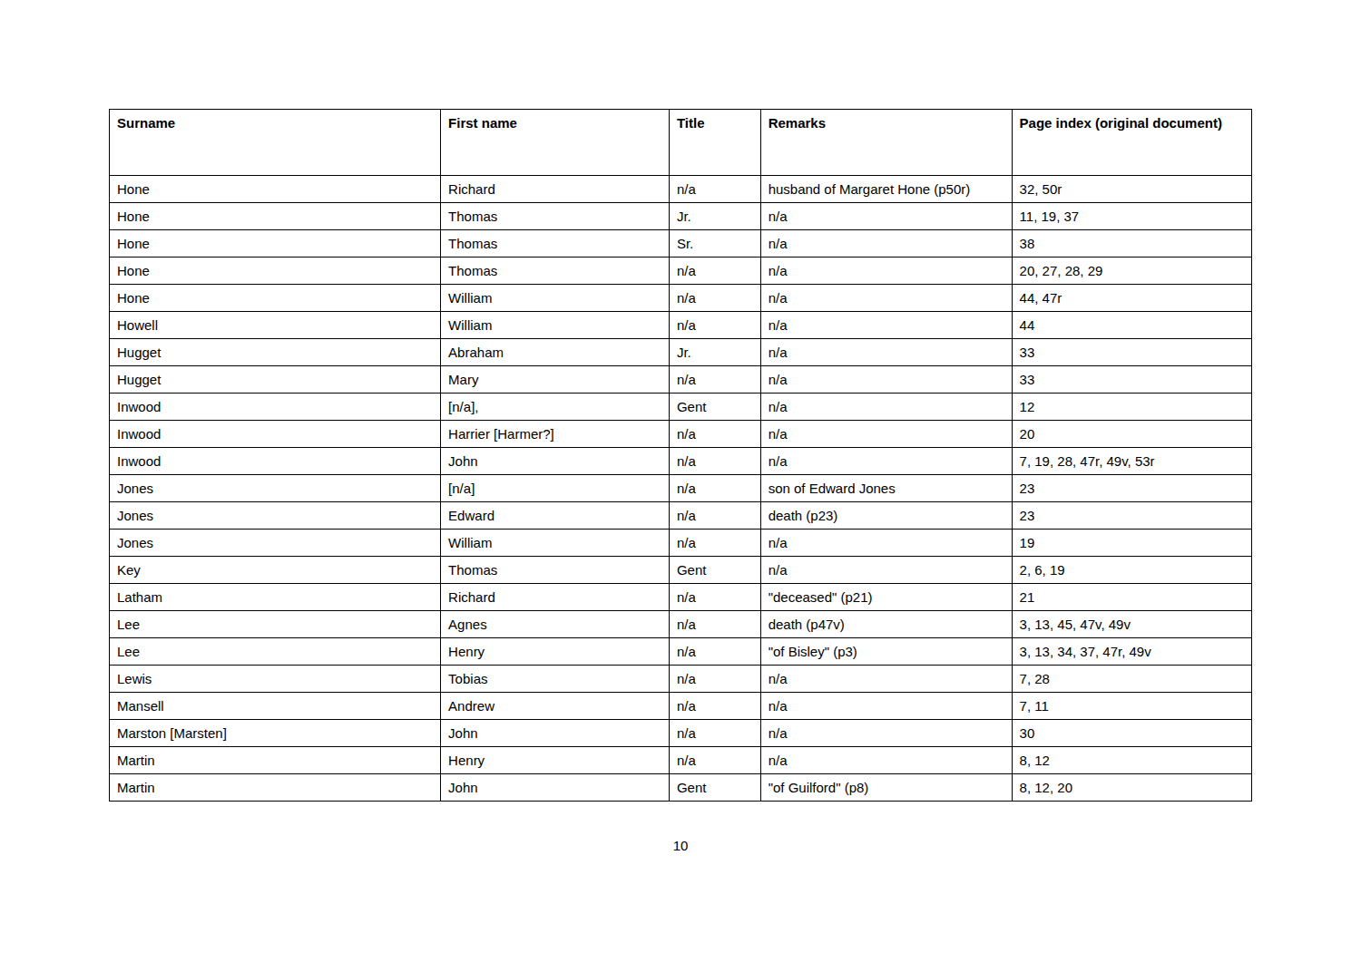| Surname | First name | Title | Remarks | Page index (original document) |
| --- | --- | --- | --- | --- |
| Hone | Richard | n/a | husband of Margaret Hone (p50r) | 32, 50r |
| Hone | Thomas | Jr. | n/a | 11, 19, 37 |
| Hone | Thomas | Sr. | n/a | 38 |
| Hone | Thomas | n/a | n/a | 20, 27, 28, 29 |
| Hone | William | n/a | n/a | 44, 47r |
| Howell | William | n/a | n/a | 44 |
| Hugget | Abraham | Jr. | n/a | 33 |
| Hugget | Mary | n/a | n/a | 33 |
| Inwood | [n/a], | Gent | n/a | 12 |
| Inwood | Harrier [Harmer?] | n/a | n/a | 20 |
| Inwood | John | n/a | n/a | 7, 19, 28, 47r, 49v, 53r |
| Jones | [n/a] | n/a | son of Edward Jones | 23 |
| Jones | Edward | n/a | death (p23) | 23 |
| Jones | William | n/a | n/a | 19 |
| Key | Thomas | Gent | n/a | 2, 6, 19 |
| Latham | Richard | n/a | "deceased" (p21) | 21 |
| Lee | Agnes | n/a | death (p47v) | 3, 13, 45, 47v, 49v |
| Lee | Henry | n/a | "of Bisley" (p3) | 3, 13, 34, 37, 47r, 49v |
| Lewis | Tobias | n/a | n/a | 7, 28 |
| Mansell | Andrew | n/a | n/a | 7, 11 |
| Marston [Marsten] | John | n/a | n/a | 30 |
| Martin | Henry | n/a | n/a | 8, 12 |
| Martin | John | Gent | "of Guilford" (p8) | 8, 12, 20 |
10